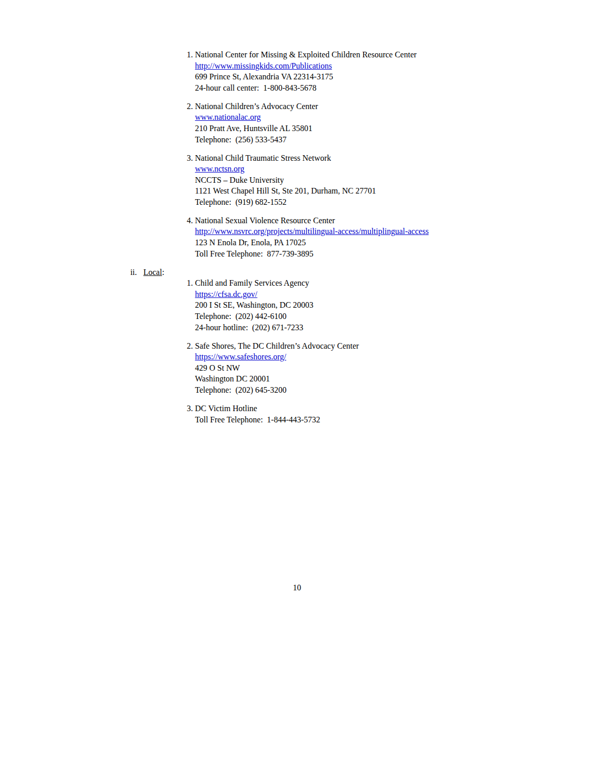National Center for Missing & Exploited Children Resource Center http://www.missingkids.com/Publications 699 Prince St, Alexandria VA 22314-3175 24-hour call center: 1-800-843-5678
National Children’s Advocacy Center www.nationalac.org 210 Pratt Ave, Huntsville AL 35801 Telephone: (256) 533-5437
National Child Traumatic Stress Network www.nctsn.org NCCTS – Duke University 1121 West Chapel Hill St, Ste 201, Durham, NC 27701 Telephone: (919) 682-1552
National Sexual Violence Resource Center http://www.nsvrc.org/projects/multilingual-access/multiplingual-access 123 N Enola Dr, Enola, PA 17025 Toll Free Telephone: 877-739-3895
ii. Local:
Child and Family Services Agency https://cfsa.dc.gov/ 200 I St SE, Washington, DC 20003 Telephone: (202) 442-6100 24-hour hotline: (202) 671-7233
Safe Shores, The DC Children’s Advocacy Center https://www.safeshores.org/ 429 O St NW Washington DC 20001 Telephone: (202) 645-3200
DC Victim Hotline Toll Free Telephone: 1-844-443-5732
10